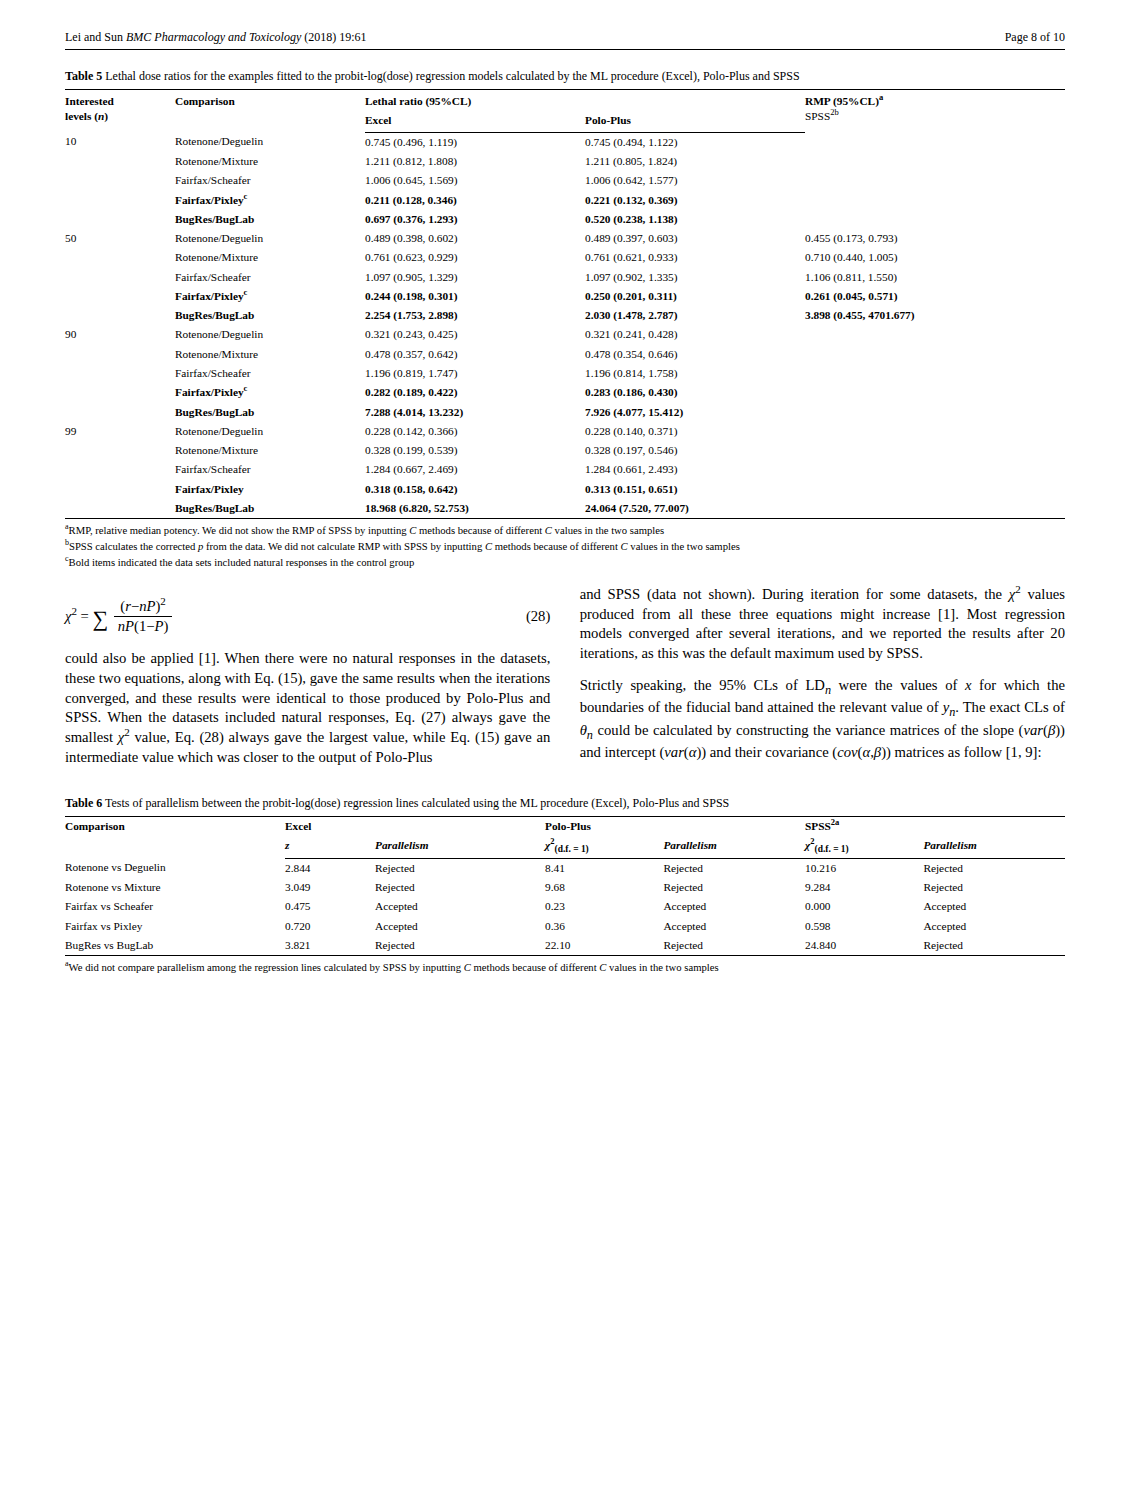Lei and Sun BMC Pharmacology and Toxicology (2018) 19:61
Page 8 of 10
Table 5 Lethal dose ratios for the examples fitted to the probit-log(dose) regression models calculated by the ML procedure (Excel), Polo-Plus and SPSS
| Interested levels ( n ) | Comparison | Lethal ratio (95%CL) | RMP (95%CL) a SPSS 2b |
| --- | --- | --- | --- |
| Excel | Polo-Plus |
| 10 | Rotenone/Deguelin | 0.745 (0.496, 1.119) | 0.745 (0.494, 1.122) | |
| | Rotenone/Mixture | 1.211 (0.812, 1.808) | 1.211 (0.805, 1.824) | |
| | Fairfax/Scheafer | 1.006 (0.645, 1.569) | 1.006 (0.642, 1.577) | |
| | Fairfax/Pixley c | 0.211 (0.128, 0.346) | 0.221 (0.132, 0.369) | |
| | BugRes/BugLab | 0.697 (0.376, 1.293) | 0.520 (0.238, 1.138) | |
| 50 | Rotenone/Deguelin | 0.489 (0.398, 0.602) | 0.489 (0.397, 0.603) | 0.455 (0.173, 0.793) |
| | Rotenone/Mixture | 0.761 (0.623, 0.929) | 0.761 (0.621, 0.933) | 0.710 (0.440, 1.005) |
| | Fairfax/Scheafer | 1.097 (0.905, 1.329) | 1.097 (0.902, 1.335) | 1.106 (0.811, 1.550) |
| | Fairfax/Pixley c | 0.244 (0.198, 0.301) | 0.250 (0.201, 0.311) | 0.261 (0.045, 0.571) |
| | BugRes/BugLab | 2.254 (1.753, 2.898) | 2.030 (1.478, 2.787) | 3.898 (0.455, 4701.677) |
| 90 | Rotenone/Deguelin | 0.321 (0.243, 0.425) | 0.321 (0.241, 0.428) | |
| | Rotenone/Mixture | 0.478 (0.357, 0.642) | 0.478 (0.354, 0.646) | |
| | Fairfax/Scheafer | 1.196 (0.819, 1.747) | 1.196 (0.814, 1.758) | |
| | Fairfax/Pixley c | 0.282 (0.189, 0.422) | 0.283 (0.186, 0.430) | |
| | BugRes/BugLab | 7.288 (4.014, 13.232) | 7.926 (4.077, 15.412) | |
| 99 | Rotenone/Deguelin | 0.228 (0.142, 0.366) | 0.228 (0.140, 0.371) | |
| | Rotenone/Mixture | 0.328 (0.199, 0.539) | 0.328 (0.197, 0.546) | |
| | Fairfax/Scheafer | 1.284 (0.667, 2.469) | 1.284 (0.661, 2.493) | |
| | Fairfax/Pixley | 0.318 (0.158, 0.642) | 0.313 (0.151, 0.651) | |
| | BugRes/BugLab | 18.968 (6.820, 52.753) | 24.064 (7.520, 77.007) | |
aRMP, relative median potency. We did not show the RMP of SPSS by inputting C methods because of different C values in the two samples
bSPSS calculates the corrected p from the data. We did not calculate RMP with SPSS by inputting C methods because of different C values in the two samples
cBold items indicated the data sets included natural responses in the control group
χ2 = ∑ (r−nP)2 nP(1−P)
(28)
could also be applied [1]. When there were no natural responses in the datasets, these two equations, along with Eq. (15), gave the same results when the iterations converged, and these results were identical to those produced by Polo-Plus and SPSS. When the datasets included natural responses, Eq. (27) always gave the smallest χ2 value, Eq. (28) always gave the largest value, while Eq. (15) gave an intermediate value which was closer to the output of Polo-Plus
and SPSS (data not shown). During iteration for some datasets, the χ2 values produced from all these three equations might increase [1]. Most regression models converged after several iterations, and we reported the results after 20 iterations, as this was the default maximum used by SPSS.
Strictly speaking, the 95% CLs of LDn were the values of x for which the boundaries of the fiducial band attained the relevant value of yn. The exact CLs of θn could be calculated by constructing the variance matrices of the slope (var(β)) and intercept (var(α)) and their covariance (cov(α,β)) matrices as follow [1, 9]:
Table 6 Tests of parallelism between the probit-log(dose) regression lines calculated using the ML procedure (Excel), Polo-Plus and SPSS
| Comparison | Excel | Polo-Plus | SPSS 2a |
| --- | --- | --- | --- |
| z | Parallelism | χ 2 (d.f. = 1) | Parallelism | χ 2 (d.f. = 1) | Parallelism |
| Rotenone vs Deguelin | 2.844 | Rejected | 8.41 | Rejected | 10.216 | Rejected |
| Rotenone vs Mixture | 3.049 | Rejected | 9.68 | Rejected | 9.284 | Rejected |
| Fairfax vs Scheafer | 0.475 | Accepted | 0.23 | Accepted | 0.000 | Accepted |
| Fairfax vs Pixley | 0.720 | Accepted | 0.36 | Accepted | 0.598 | Accepted |
| BugRes vs BugLab | 3.821 | Rejected | 22.10 | Rejected | 24.840 | Rejected |
aWe did not compare parallelism among the regression lines calculated by SPSS by inputting C methods because of different C values in the two samples